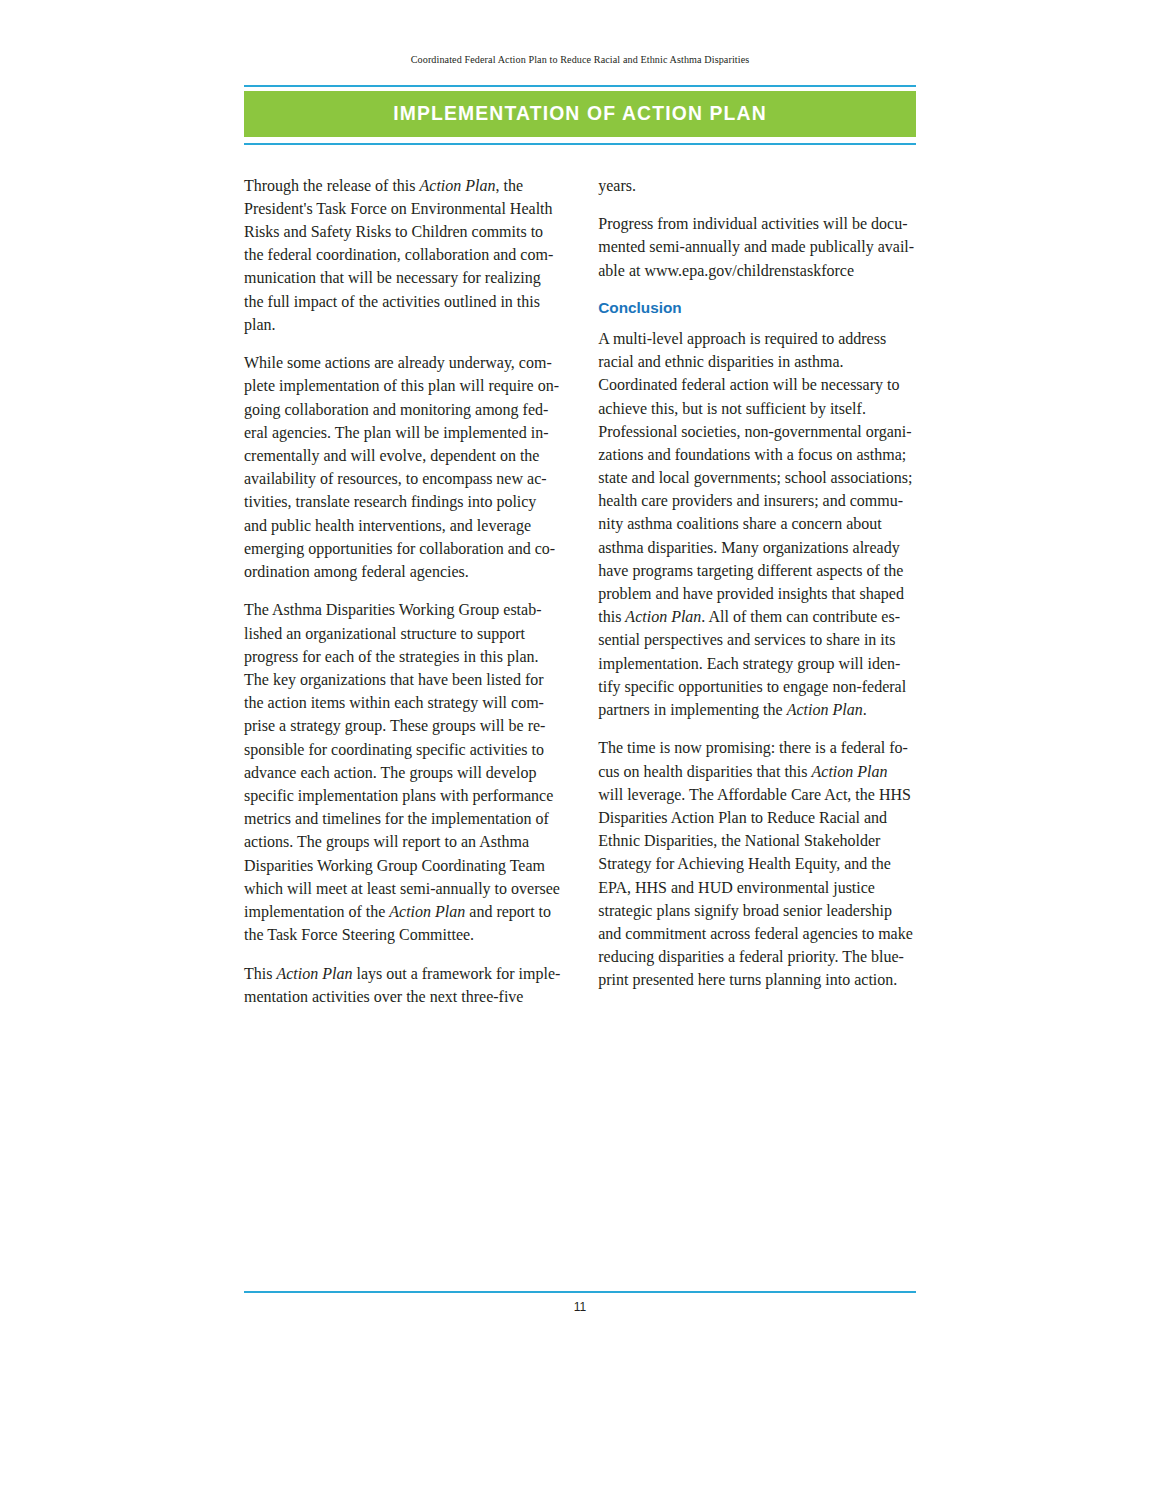Coordinated Federal Action Plan to Reduce Racial and Ethnic Asthma Disparities
IMPLEMENTATION OF ACTION PLAN
Through the release of this Action Plan, the President's Task Force on Environmental Health Risks and Safety Risks to Children commits to the federal coordination, collaboration and communication that will be necessary for realizing the full impact of the activities outlined in this plan.
While some actions are already underway, complete implementation of this plan will require ongoing collaboration and monitoring among federal agencies. The plan will be implemented incrementally and will evolve, dependent on the availability of resources, to encompass new activities, translate research findings into policy and public health interventions, and leverage emerging opportunities for collaboration and coordination among federal agencies.
The Asthma Disparities Working Group established an organizational structure to support progress for each of the strategies in this plan. The key organizations that have been listed for the action items within each strategy will comprise a strategy group. These groups will be responsible for coordinating specific activities to advance each action. The groups will develop specific implementation plans with performance metrics and timelines for the implementation of actions. The groups will report to an Asthma Disparities Working Group Coordinating Team which will meet at least semi-annually to oversee implementation of the Action Plan and report to the Task Force Steering Committee.
This Action Plan lays out a framework for implementation activities over the next three-five years.
Progress from individual activities will be documented semi-annually and made publically available at www.epa.gov/childrenstaskforce
Conclusion
A multi-level approach is required to address racial and ethnic disparities in asthma. Coordinated federal action will be necessary to achieve this, but is not sufficient by itself. Professional societies, non-governmental organizations and foundations with a focus on asthma; state and local governments; school associations; health care providers and insurers; and community asthma coalitions share a concern about asthma disparities. Many organizations already have programs targeting different aspects of the problem and have provided insights that shaped this Action Plan. All of them can contribute essential perspectives and services to share in its implementation. Each strategy group will identify specific opportunities to engage non-federal partners in implementing the Action Plan.
The time is now promising: there is a federal focus on health disparities that this Action Plan will leverage. The Affordable Care Act, the HHS Disparities Action Plan to Reduce Racial and Ethnic Disparities, the National Stakeholder Strategy for Achieving Health Equity, and the EPA, HHS and HUD environmental justice strategic plans signify broad senior leadership and commitment across federal agencies to make reducing disparities a federal priority. The blueprint presented here turns planning into action.
11